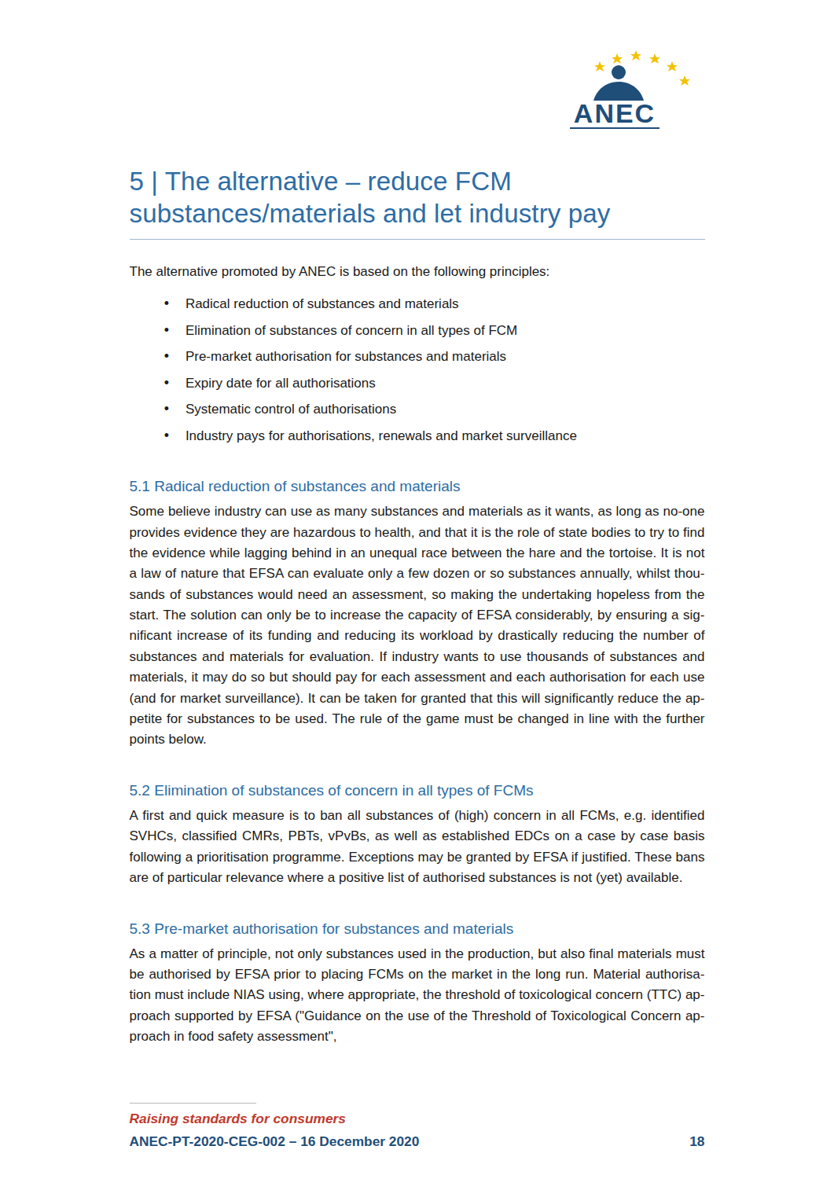ANEC
5 | The alternative – reduce FCM substances/materials and let industry pay
The alternative promoted by ANEC is based on the following principles:
Radical reduction of substances and materials
Elimination of substances of concern in all types of FCM
Pre-market authorisation for substances and materials
Expiry date for all authorisations
Systematic control of authorisations
Industry pays for authorisations, renewals and market surveillance
5.1 Radical reduction of substances and materials
Some believe industry can use as many substances and materials as it wants, as long as no-one provides evidence they are hazardous to health, and that it is the role of state bodies to try to find the evidence while lagging behind in an unequal race between the hare and the tortoise. It is not a law of nature that EFSA can evaluate only a few dozen or so substances annually, whilst thousands of substances would need an assessment, so making the undertaking hopeless from the start. The solution can only be to increase the capacity of EFSA considerably, by ensuring a significant increase of its funding and reducing its workload by drastically reducing the number of substances and materials for evaluation. If industry wants to use thousands of substances and materials, it may do so but should pay for each assessment and each authorisation for each use (and for market surveillance). It can be taken for granted that this will significantly reduce the appetite for substances to be used. The rule of the game must be changed in line with the further points below.
5.2 Elimination of substances of concern in all types of FCMs
A first and quick measure is to ban all substances of (high) concern in all FCMs, e.g. identified SVHCs, classified CMRs, PBTs, vPvBs, as well as established EDCs on a case by case basis following a prioritisation programme. Exceptions may be granted by EFSA if justified. These bans are of particular relevance where a positive list of authorised substances is not (yet) available.
5.3 Pre-market authorisation for substances and materials
As a matter of principle, not only substances used in the production, but also final materials must be authorised by EFSA prior to placing FCMs on the market in the long run. Material authorisation must include NIAS using, where appropriate, the threshold of toxicological concern (TTC) approach supported by EFSA ("Guidance on the use of the Threshold of Toxicological Concern approach in food safety assessment",
Raising standards for consumers
ANEC-PT-2020-CEG-002 – 16 December 2020 18